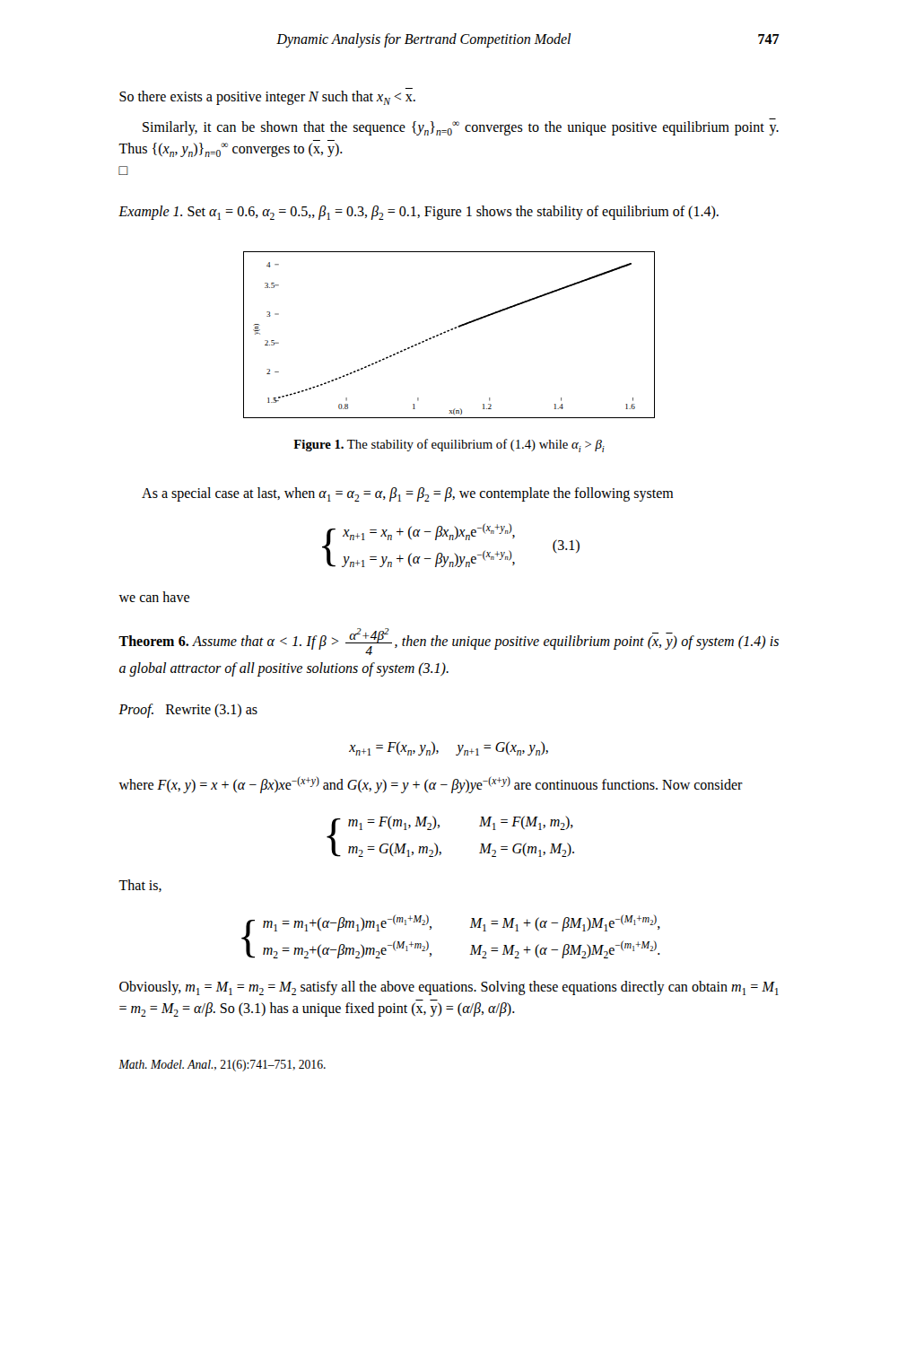Dynamic Analysis for Bertrand Competition Model 747
So there exists a positive integer N such that xN < x.
Similarly, it can be shown that the sequence {yn}n=0∞ converges to the unique positive equilibrium point y. Thus {(xn, yn)}n=0∞ converges to (x, y). □
Example 1. Set α1 = 0.6, α2 = 0.5,, β1 = 0.3, β2 = 0.1, Figure 1 shows the stability of equilibrium of (1.4).
y(n) x(n) 1.5 2 2.5 3 3.5 4 0.8 1 1.2 1.4 1.6
Figure 1. The stability of equilibrium of (1.4) while αi > βi
As a special case at last, when α1 = α2 = α, β1 = β2 = β, we contemplate the following system
{ xn+1 = xn + (α − βxn)xne−(xn+yn), yn+1 = yn + (α − βyn)yne−(xn+yn),
(3.1)
we can have
Theorem 6. Assume that α < 1. If β > α2+4β24, then the unique positive equilibrium point (x, y) of system (1.4) is a global attractor of all positive solutions of system (3.1).
Proof. Rewrite (3.1) as
xn+1 = F(xn, yn), yn+1 = G(xn, yn),
where F(x, y) = x + (α − βx)xe−(x+y) and G(x, y) = y + (α − βy)ye−(x+y) are continuous functions. Now consider
{ m1 = F(m1, M2), M1 = F(M1, m2), m2 = G(M1, m2), M2 = G(m1, M2).
That is,
{ m1 = m1+(α−βm1)m1e−(m1+M2), M1 = M1 + (α − βM1)M1e−(M1+m2), m2 = m2+(α−βm2)m2e−(M1+m2), M2 = M2 + (α − βM2)M2e−(m1+M2).
Obviously, m1 = M1 = m2 = M2 satisfy all the above equations. Solving these equations directly can obtain m1 = M1 = m2 = M2 = α/β. So (3.1) has a unique fixed point (x, y) = (α/β, α/β).
Math. Model. Anal., 21(6):741–751, 2016.